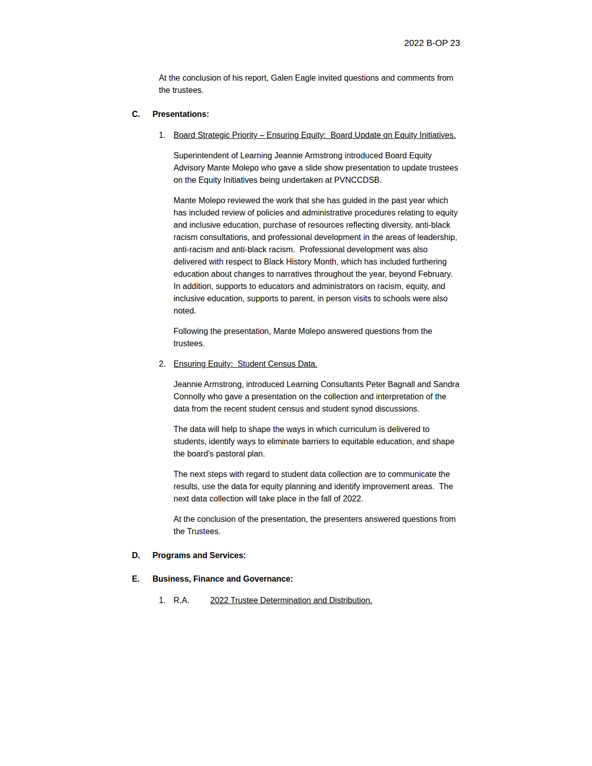2022 B-OP 23
At the conclusion of his report, Galen Eagle invited questions and comments from the trustees.
C. Presentations:
1. Board Strategic Priority – Ensuring Equity: Board Update on Equity Initiatives.
Superintendent of Learning Jeannie Armstrong introduced Board Equity Advisory Mante Molepo who gave a slide show presentation to update trustees on the Equity Initiatives being undertaken at PVNCCDSB.
Mante Molepo reviewed the work that she has guided in the past year which has included review of policies and administrative procedures relating to equity and inclusive education, purchase of resources reflecting diversity, anti-black racism consultations, and professional development in the areas of leadership, anti-racism and anti-black racism. Professional development was also delivered with respect to Black History Month, which has included furthering education about changes to narratives throughout the year, beyond February. In addition, supports to educators and administrators on racism, equity, and inclusive education, supports to parent, in person visits to schools were also noted.
Following the presentation, Mante Molepo answered questions from the trustees.
2. Ensuring Equity: Student Census Data.
Jeannie Armstrong, introduced Learning Consultants Peter Bagnall and Sandra Connolly who gave a presentation on the collection and interpretation of the data from the recent student census and student synod discussions.
The data will help to shape the ways in which curriculum is delivered to students, identify ways to eliminate barriers to equitable education, and shape the board’s pastoral plan.
The next steps with regard to student data collection are to communicate the results, use the data for equity planning and identify improvement areas. The next data collection will take place in the fall of 2022.
At the conclusion of the presentation, the presenters answered questions from the Trustees.
D. Programs and Services:
E. Business, Finance and Governance:
1. R.A. 2022 Trustee Determination and Distribution.